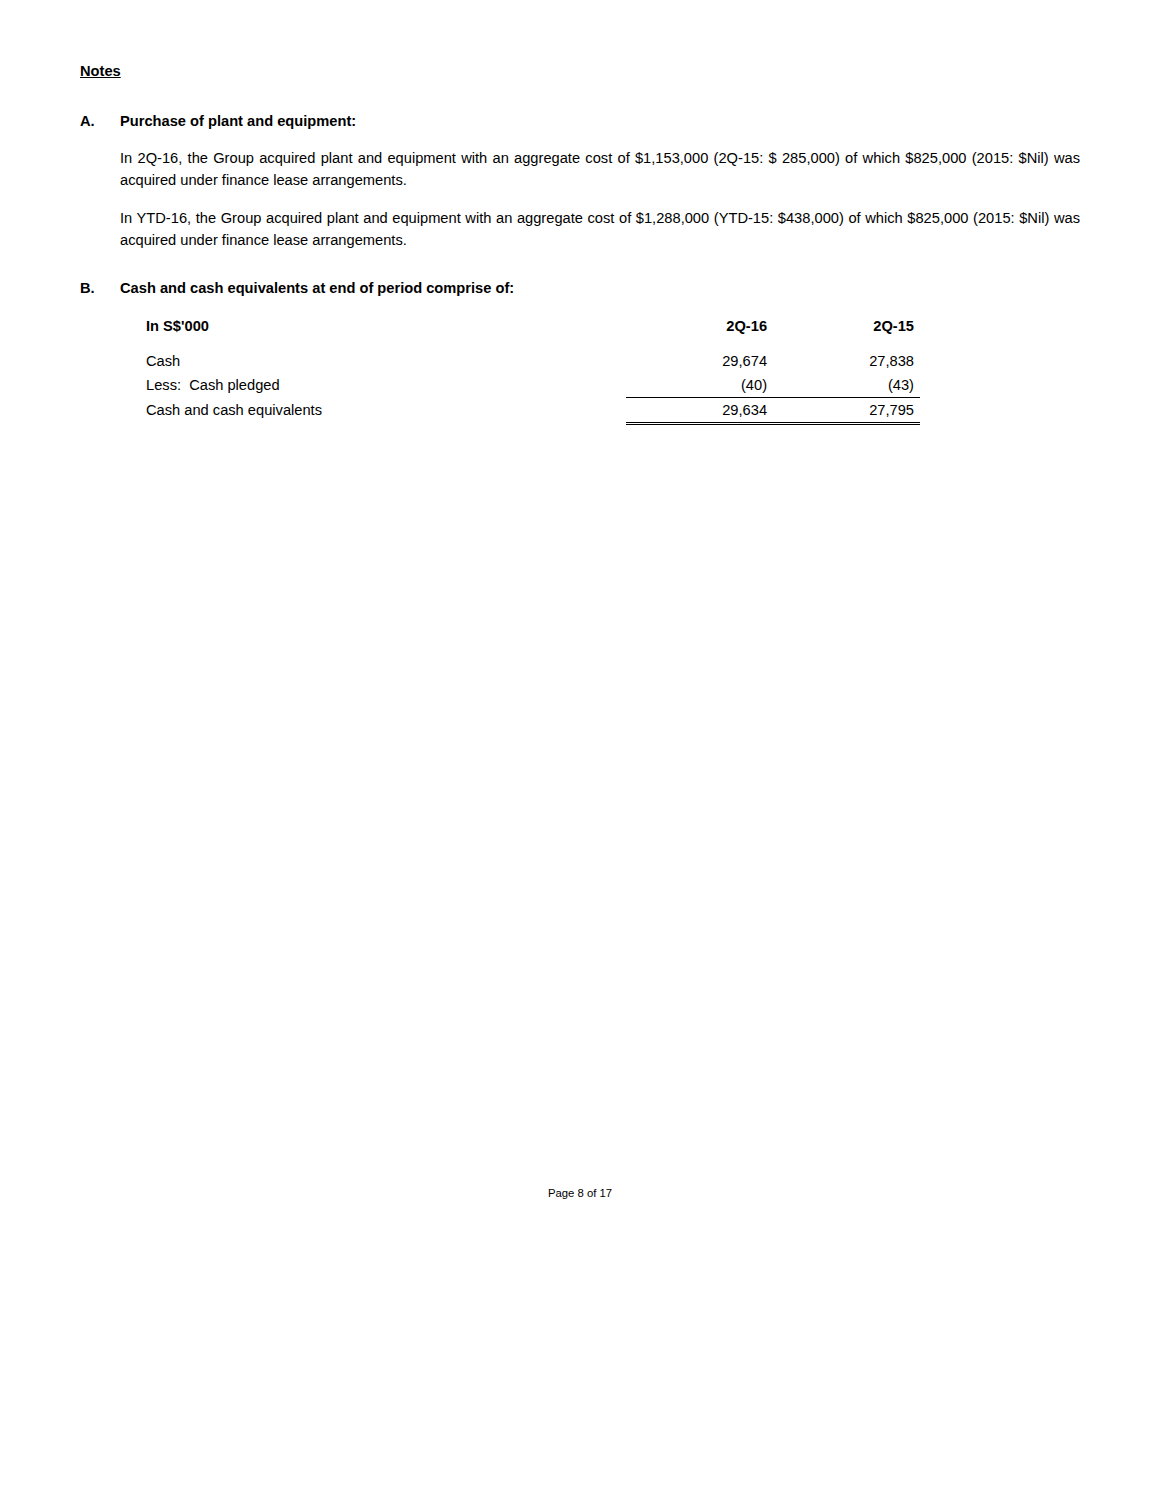Notes
A. Purchase of plant and equipment:
In 2Q-16, the Group acquired plant and equipment with an aggregate cost of $1,153,000 (2Q-15: $ 285,000) of which $825,000 (2015: $Nil) was acquired under finance lease arrangements.
In YTD-16, the Group acquired plant and equipment with an aggregate cost of $1,288,000 (YTD-15: $438,000) of which $825,000 (2015: $Nil) was acquired under finance lease arrangements.
B. Cash and cash equivalents at end of period comprise of:
| In S$'000 | 2Q-16 | 2Q-15 |
| --- | --- | --- |
| Cash | 29,674 | 27,838 |
| Less: Cash pledged | (40) | (43) |
| Cash and cash equivalents | 29,634 | 27,795 |
Page 8 of 17